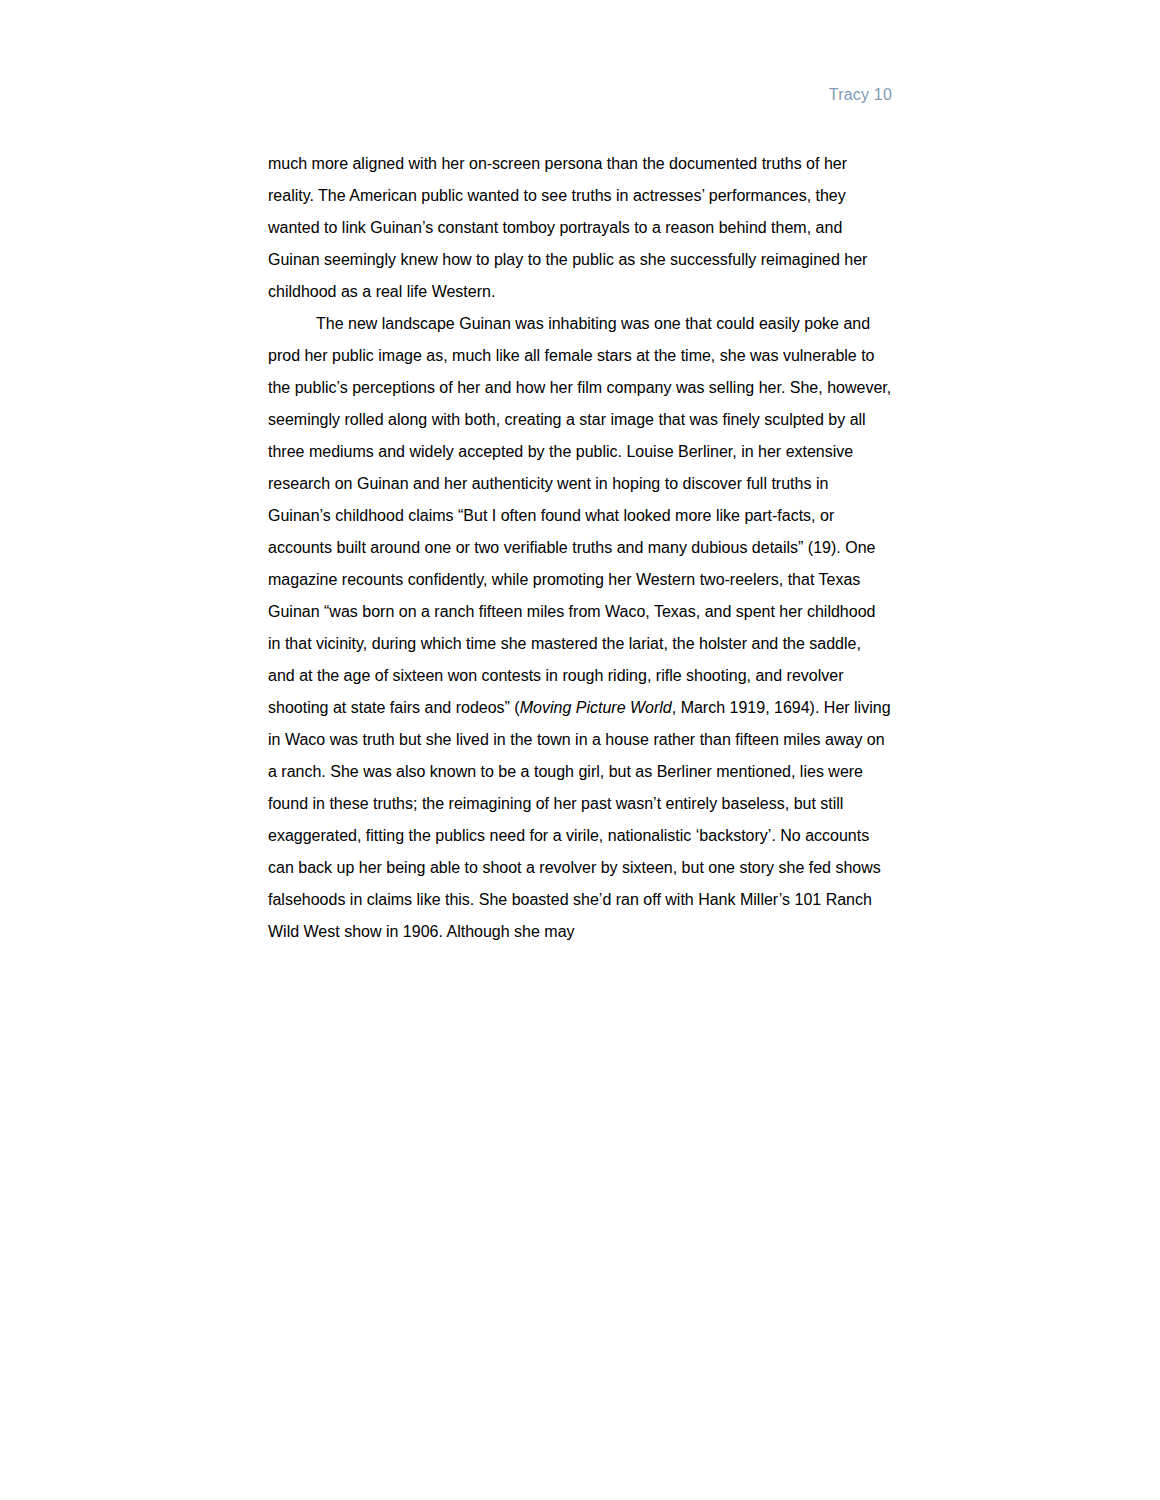Tracy 10
much more aligned with her on-screen persona than the documented truths of her reality. The American public wanted to see truths in actresses’ performances, they wanted to link Guinan’s constant tomboy portrayals to a reason behind them, and Guinan seemingly knew how to play to the public as she successfully reimagined her childhood as a real life Western.
The new landscape Guinan was inhabiting was one that could easily poke and prod her public image as, much like all female stars at the time, she was vulnerable to the public’s perceptions of her and how her film company was selling her. She, however, seemingly rolled along with both, creating a star image that was finely sculpted by all three mediums and widely accepted by the public. Louise Berliner, in her extensive research on Guinan and her authenticity went in hoping to discover full truths in Guinan’s childhood claims “But I often found what looked more like part-facts, or accounts built around one or two verifiable truths and many dubious details” (19). One magazine recounts confidently, while promoting her Western two-reelers, that Texas Guinan “was born on a ranch fifteen miles from Waco, Texas, and spent her childhood in that vicinity, during which time she mastered the lariat, the holster and the saddle, and at the age of sixteen won contests in rough riding, rifle shooting, and revolver shooting at state fairs and rodeos” (Moving Picture World, March 1919, 1694). Her living in Waco was truth but she lived in the town in a house rather than fifteen miles away on a ranch. She was also known to be a tough girl, but as Berliner mentioned, lies were found in these truths; the reimagining of her past wasn’t entirely baseless, but still exaggerated, fitting the publics need for a virile, nationalistic ‘backstory’. No accounts can back up her being able to shoot a revolver by sixteen, but one story she fed shows falsehoods in claims like this. She boasted she’d ran off with Hank Miller’s 101 Ranch Wild West show in 1906. Although she may